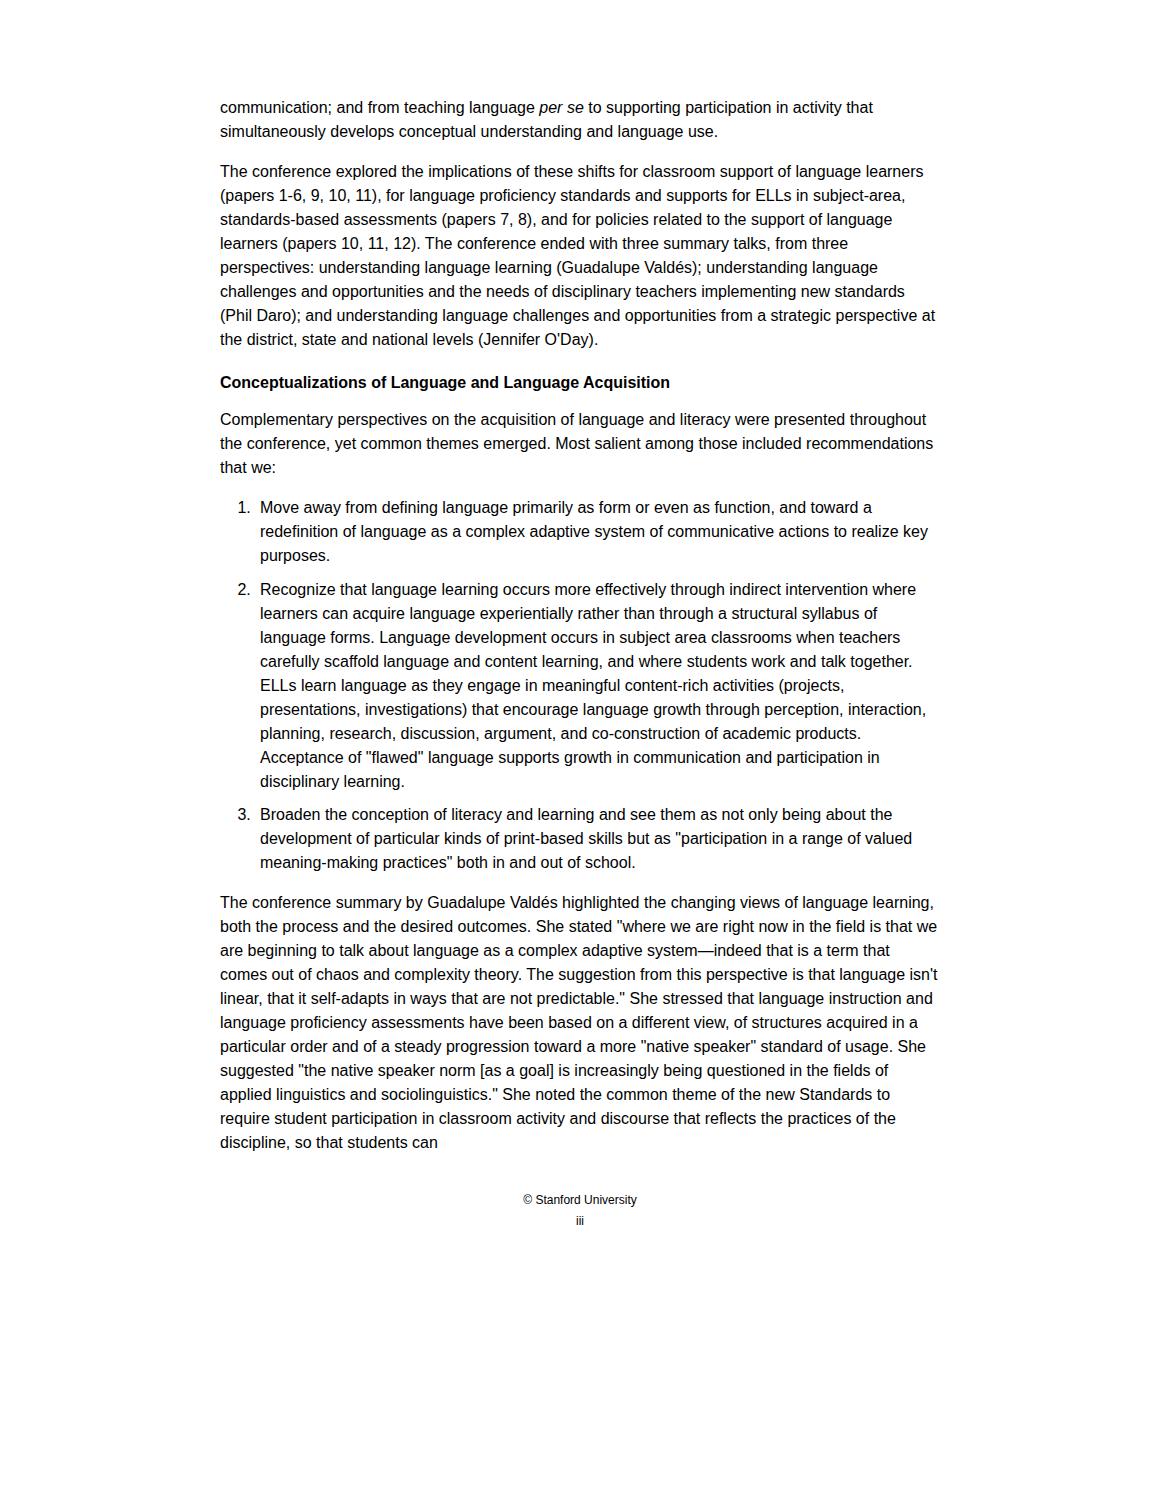communication; and from teaching language per se to supporting participation in activity that simultaneously develops conceptual understanding and language use.
The conference explored the implications of these shifts for classroom support of language learners (papers 1-6, 9, 10, 11), for language proficiency standards and supports for ELLs in subject-area, standards-based assessments (papers 7, 8), and for policies related to the support of language learners (papers 10, 11, 12). The conference ended with three summary talks, from three perspectives: understanding language learning (Guadalupe Valdés); understanding language challenges and opportunities and the needs of disciplinary teachers implementing new standards (Phil Daro); and understanding language challenges and opportunities from a strategic perspective at the district, state and national levels (Jennifer O'Day).
Conceptualizations of Language and Language Acquisition
Complementary perspectives on the acquisition of language and literacy were presented throughout the conference, yet common themes emerged. Most salient among those included recommendations that we:
Move away from defining language primarily as form or even as function, and toward a redefinition of language as a complex adaptive system of communicative actions to realize key purposes.
Recognize that language learning occurs more effectively through indirect intervention where learners can acquire language experientially rather than through a structural syllabus of language forms. Language development occurs in subject area classrooms when teachers carefully scaffold language and content learning, and where students work and talk together. ELLs learn language as they engage in meaningful content-rich activities (projects, presentations, investigations) that encourage language growth through perception, interaction, planning, research, discussion, argument, and co-construction of academic products. Acceptance of "flawed" language supports growth in communication and participation in disciplinary learning.
Broaden the conception of literacy and learning and see them as not only being about the development of particular kinds of print-based skills but as "participation in a range of valued meaning-making practices" both in and out of school.
The conference summary by Guadalupe Valdés highlighted the changing views of language learning, both the process and the desired outcomes. She stated "where we are right now in the field is that we are beginning to talk about language as a complex adaptive system—indeed that is a term that comes out of chaos and complexity theory. The suggestion from this perspective is that language isn't linear, that it self-adapts in ways that are not predictable." She stressed that language instruction and language proficiency assessments have been based on a different view, of structures acquired in a particular order and of a steady progression toward a more "native speaker" standard of usage. She suggested "the native speaker norm [as a goal] is increasingly being questioned in the fields of applied linguistics and sociolinguistics." She noted the common theme of the new Standards to require student participation in classroom activity and discourse that reflects the practices of the discipline, so that students can
© Stanford University
iii